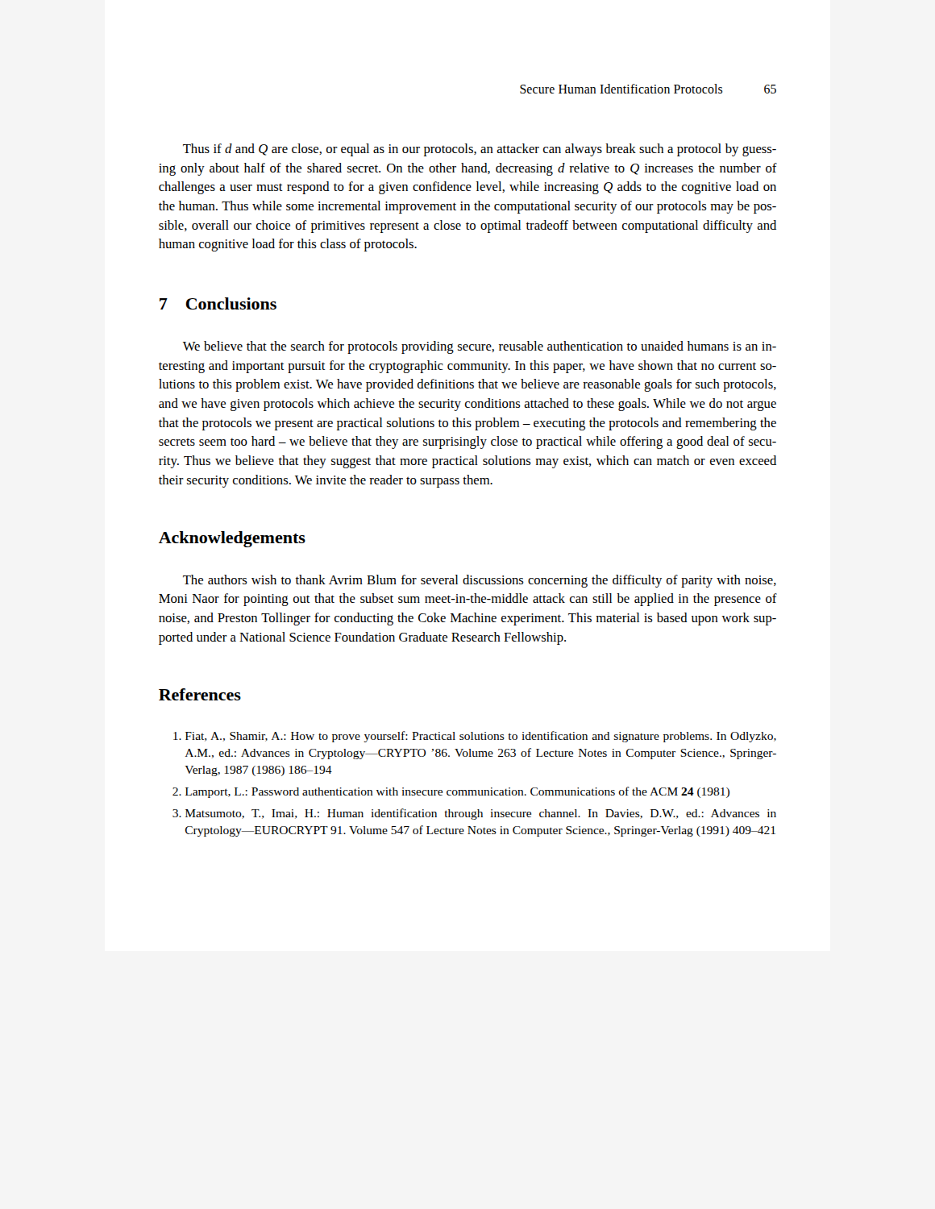Secure Human Identification Protocols 65
Thus if d and Q are close, or equal as in our protocols, an attacker can always break such a protocol by guessing only about half of the shared secret. On the other hand, decreasing d relative to Q increases the number of challenges a user must respond to for a given confidence level, while increasing Q adds to the cognitive load on the human. Thus while some incremental improvement in the computational security of our protocols may be possible, overall our choice of primitives represent a close to optimal tradeoff between computational difficulty and human cognitive load for this class of protocols.
7 Conclusions
We believe that the search for protocols providing secure, reusable authentication to unaided humans is an interesting and important pursuit for the cryptographic community. In this paper, we have shown that no current solutions to this problem exist. We have provided definitions that we believe are reasonable goals for such protocols, and we have given protocols which achieve the security conditions attached to these goals. While we do not argue that the protocols we present are practical solutions to this problem – executing the protocols and remembering the secrets seem too hard – we believe that they are surprisingly close to practical while offering a good deal of security. Thus we believe that they suggest that more practical solutions may exist, which can match or even exceed their security conditions. We invite the reader to surpass them.
Acknowledgements
The authors wish to thank Avrim Blum for several discussions concerning the difficulty of parity with noise, Moni Naor for pointing out that the subset sum meet-in-the-middle attack can still be applied in the presence of noise, and Preston Tollinger for conducting the Coke Machine experiment. This material is based upon work supported under a National Science Foundation Graduate Research Fellowship.
References
Fiat, A., Shamir, A.: How to prove yourself: Practical solutions to identification and signature problems. In Odlyzko, A.M., ed.: Advances in Cryptology—CRYPTO ’86. Volume 263 of Lecture Notes in Computer Science., Springer-Verlag, 1987 (1986) 186–194
Lamport, L.: Password authentication with insecure communication. Communications of the ACM 24 (1981)
Matsumoto, T., Imai, H.: Human identification through insecure channel. In Davies, D.W., ed.: Advances in Cryptology—EUROCRYPT 91. Volume 547 of Lecture Notes in Computer Science., Springer-Verlag (1991) 409–421